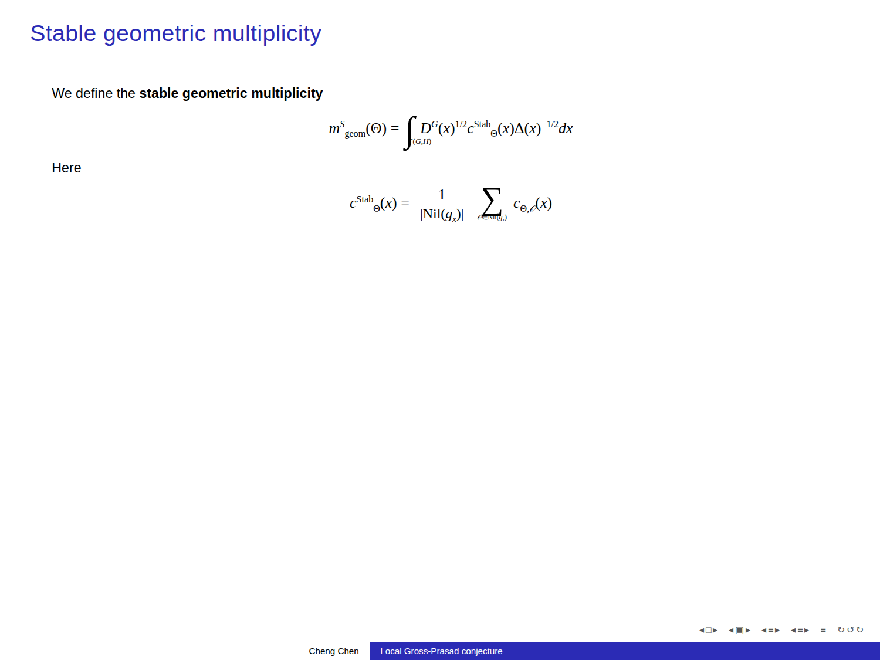Stable geometric multiplicity
We define the stable geometric multiplicity
mSgeom(Θ) = ∫Γ(G,H) DG(x)1/2cStabΘ(x)Δ(x)−1/2dx
Here
cStabΘ(x) = 1|Nil(gx)| ∑𝒪∈Nil(gx) cΘ,𝒪(x)
◂□▸ ◂▣▸ ◂≡▸ ◂≡▸ ≡ ↻↺↻
Cheng Chen
Local Gross-Prasad conjecture